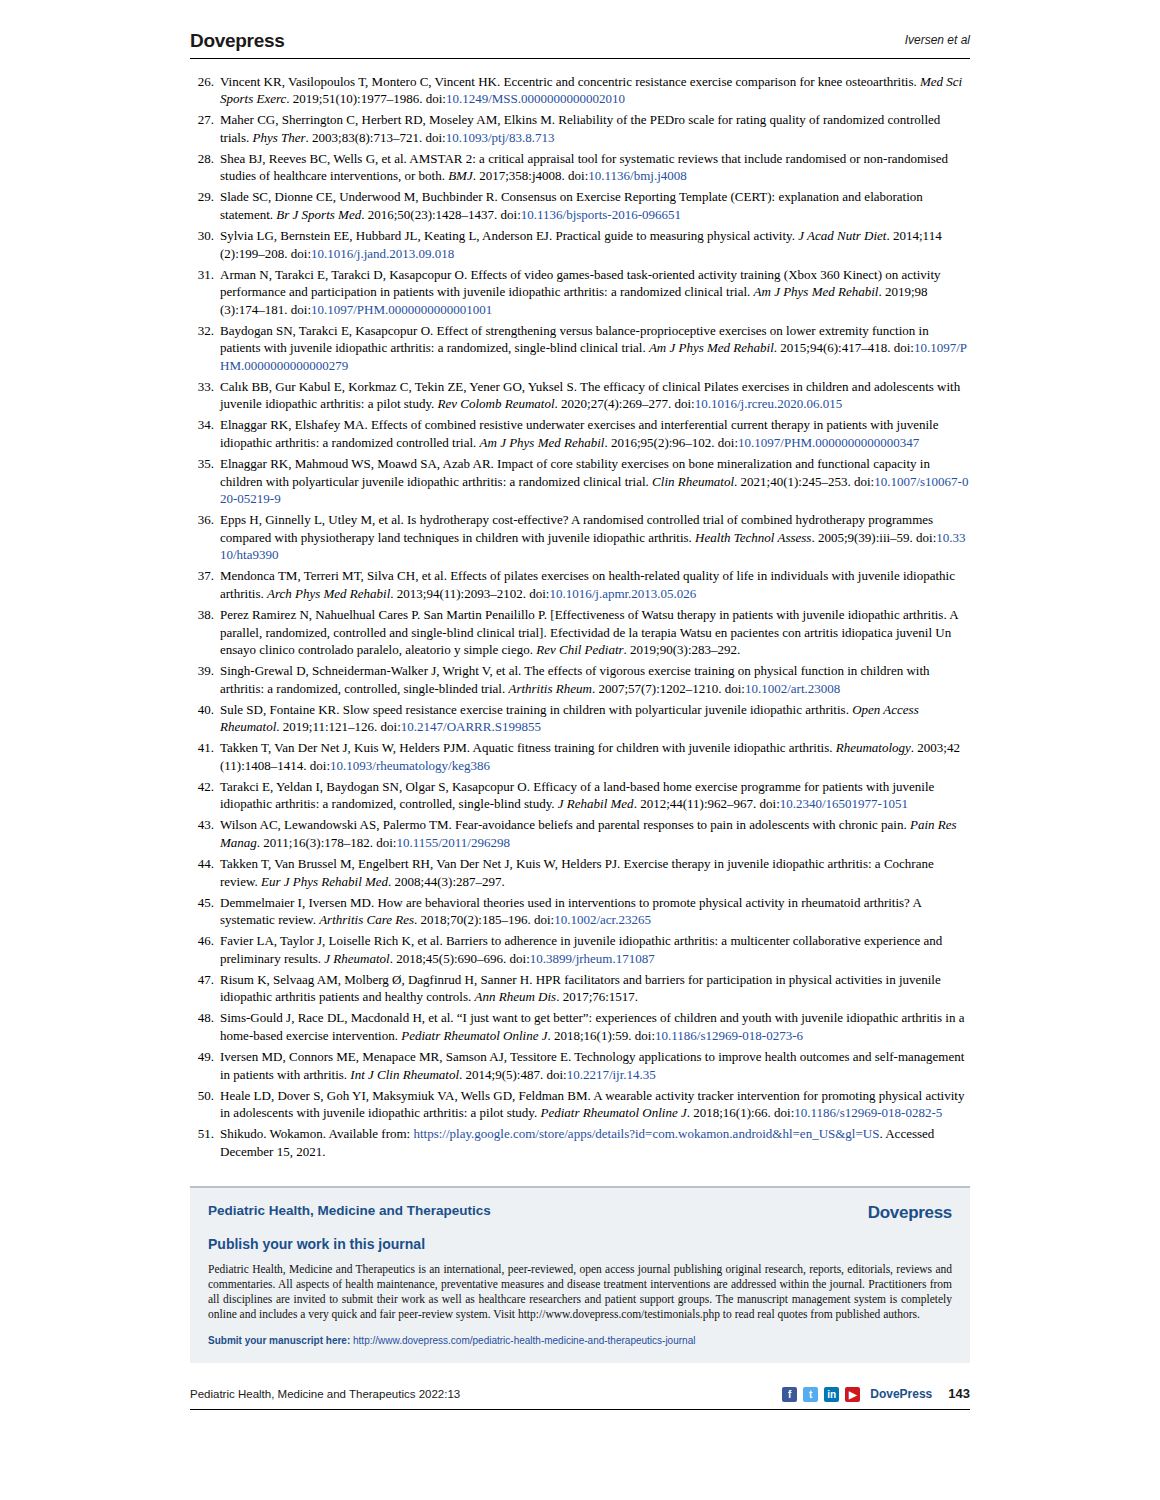Dovepress
Iversen et al
26. Vincent KR, Vasilopoulos T, Montero C, Vincent HK. Eccentric and concentric resistance exercise comparison for knee osteoarthritis. Med Sci Sports Exerc. 2019;51(10):1977–1986. doi:10.1249/MSS.0000000000002010
27. Maher CG, Sherrington C, Herbert RD, Moseley AM, Elkins M. Reliability of the PEDro scale for rating quality of randomized controlled trials. Phys Ther. 2003;83(8):713–721. doi:10.1093/ptj/83.8.713
28. Shea BJ, Reeves BC, Wells G, et al. AMSTAR 2: a critical appraisal tool for systematic reviews that include randomised or non-randomised studies of healthcare interventions, or both. BMJ. 2017;358:j4008. doi:10.1136/bmj.j4008
29. Slade SC, Dionne CE, Underwood M, Buchbinder R. Consensus on Exercise Reporting Template (CERT): explanation and elaboration statement. Br J Sports Med. 2016;50(23):1428–1437. doi:10.1136/bjsports-2016-096651
30. Sylvia LG, Bernstein EE, Hubbard JL, Keating L, Anderson EJ. Practical guide to measuring physical activity. J Acad Nutr Diet. 2014;114 (2):199–208. doi:10.1016/j.jand.2013.09.018
31. Arman N, Tarakci E, Tarakci D, Kasapcopur O. Effects of video games-based task-oriented activity training (Xbox 360 Kinect) on activity performance and participation in patients with juvenile idiopathic arthritis: a randomized clinical trial. Am J Phys Med Rehabil. 2019;98 (3):174–181. doi:10.1097/PHM.0000000000001001
32. Baydogan SN, Tarakci E, Kasapcopur O. Effect of strengthening versus balance-proprioceptive exercises on lower extremity function in patients with juvenile idiopathic arthritis: a randomized, single-blind clinical trial. Am J Phys Med Rehabil. 2015;94(6):417–418. doi:10.1097/PHM.0000000000000279
33. Calık BB, Gur Kabul E, Korkmaz C, Tekin ZE, Yener GO, Yuksel S. The efficacy of clinical Pilates exercises in children and adolescents with juvenile idiopathic arthritis: a pilot study. Rev Colomb Reumatol. 2020;27(4):269–277. doi:10.1016/j.rcreu.2020.06.015
34. Elnaggar RK, Elshafey MA. Effects of combined resistive underwater exercises and interferential current therapy in patients with juvenile idiopathic arthritis: a randomized controlled trial. Am J Phys Med Rehabil. 2016;95(2):96–102. doi:10.1097/PHM.0000000000000347
35. Elnaggar RK, Mahmoud WS, Moawd SA, Azab AR. Impact of core stability exercises on bone mineralization and functional capacity in children with polyarticular juvenile idiopathic arthritis: a randomized clinical trial. Clin Rheumatol. 2021;40(1):245–253. doi:10.1007/s10067-020-05219-9
36. Epps H, Ginnelly L, Utley M, et al. Is hydrotherapy cost-effective? A randomised controlled trial of combined hydrotherapy programmes compared with physiotherapy land techniques in children with juvenile idiopathic arthritis. Health Technol Assess. 2005;9(39):iii–59. doi:10.3310/hta9390
37. Mendonca TM, Terreri MT, Silva CH, et al. Effects of pilates exercises on health-related quality of life in individuals with juvenile idiopathic arthritis. Arch Phys Med Rehabil. 2013;94(11):2093–2102. doi:10.1016/j.apmr.2013.05.026
38. Perez Ramirez N, Nahuelhual Cares P. San Martin Penailillo P. [Effectiveness of Watsu therapy in patients with juvenile idiopathic arthritis. A parallel, randomized, controlled and single-blind clinical trial]. Efectividad de la terapia Watsu en pacientes con artritis idiopatica juvenil Un ensayo clinico controlado paralelo, aleatorio y simple ciego. Rev Chil Pediatr. 2019;90(3):283–292.
39. Singh-Grewal D, Schneiderman-Walker J, Wright V, et al. The effects of vigorous exercise training on physical function in children with arthritis: a randomized, controlled, single-blinded trial. Arthritis Rheum. 2007;57(7):1202–1210. doi:10.1002/art.23008
40. Sule SD, Fontaine KR. Slow speed resistance exercise training in children with polyarticular juvenile idiopathic arthritis. Open Access Rheumatol. 2019;11:121–126. doi:10.2147/OARRR.S199855
41. Takken T, Van Der Net J, Kuis W, Helders PJM. Aquatic fitness training for children with juvenile idiopathic arthritis. Rheumatology. 2003;42 (11):1408–1414. doi:10.1093/rheumatology/keg386
42. Tarakci E, Yeldan I, Baydogan SN, Olgar S, Kasapcopur O. Efficacy of a land-based home exercise programme for patients with juvenile idiopathic arthritis: a randomized, controlled, single-blind study. J Rehabil Med. 2012;44(11):962–967. doi:10.2340/16501977-1051
43. Wilson AC, Lewandowski AS, Palermo TM. Fear-avoidance beliefs and parental responses to pain in adolescents with chronic pain. Pain Res Manag. 2011;16(3):178–182. doi:10.1155/2011/296298
44. Takken T, Van Brussel M, Engelbert RH, Van Der Net J, Kuis W, Helders PJ. Exercise therapy in juvenile idiopathic arthritis: a Cochrane review. Eur J Phys Rehabil Med. 2008;44(3):287–297.
45. Demmelmaier I, Iversen MD. How are behavioral theories used in interventions to promote physical activity in rheumatoid arthritis? A systematic review. Arthritis Care Res. 2018;70(2):185–196. doi:10.1002/acr.23265
46. Favier LA, Taylor J, Loiselle Rich K, et al. Barriers to adherence in juvenile idiopathic arthritis: a multicenter collaborative experience and preliminary results. J Rheumatol. 2018;45(5):690–696. doi:10.3899/jrheum.171087
47. Risum K, Selvaag AM, Molberg Ø, Dagfinrud H, Sanner H. HPR facilitators and barriers for participation in physical activities in juvenile idiopathic arthritis patients and healthy controls. Ann Rheum Dis. 2017;76:1517.
48. Sims-Gould J, Race DL, Macdonald H, et al. “I just want to get better”: experiences of children and youth with juvenile idiopathic arthritis in a home-based exercise intervention. Pediatr Rheumatol Online J. 2018;16(1):59. doi:10.1186/s12969-018-0273-6
49. Iversen MD, Connors ME, Menapace MR, Samson AJ, Tessitore E. Technology applications to improve health outcomes and self-management in patients with arthritis. Int J Clin Rheumatol. 2014;9(5):487. doi:10.2217/ijr.14.35
50. Heale LD, Dover S, Goh YI, Maksymiuk VA, Wells GD, Feldman BM. A wearable activity tracker intervention for promoting physical activity in adolescents with juvenile idiopathic arthritis: a pilot study. Pediatr Rheumatol Online J. 2018;16(1):66. doi:10.1186/s12969-018-0282-5
51. Shikudo. Wokamon. Available from: https://play.google.com/store/apps/details?id=com.wokamon.android&hl=en_US&gl=US. Accessed December 15, 2021.
Pediatric Health, Medicine and Therapeutics
Dovepress
Publish your work in this journal
Pediatric Health, Medicine and Therapeutics is an international, peer-reviewed, open access journal publishing original research, reports, editorials, reviews and commentaries. All aspects of health maintenance, preventative measures and disease treatment interventions are addressed within the journal. Practitioners from all disciplines are invited to submit their work as well as healthcare researchers and patient support groups. The manuscript management system is completely online and includes a very quick and fair peer-review system. Visit http://www.dovepress.com/testimonials.php to read real quotes from published authors.
Submit your manuscript here: http://www.dovepress.com/pediatric-health-medicine-and-therapeutics-journal
Pediatric Health, Medicine and Therapeutics 2022:13
f t in ▶ DovePress 143